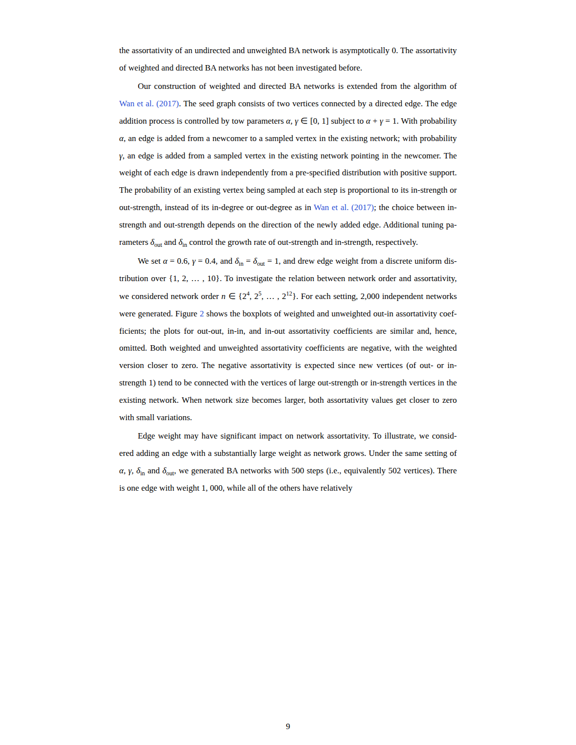the assortativity of an undirected and unweighted BA network is asymptotically 0. The assortativity of weighted and directed BA networks has not been investigated before.
Our construction of weighted and directed BA networks is extended from the algorithm of Wan et al. (2017). The seed graph consists of two vertices connected by a directed edge. The edge addition process is controlled by tow parameters α, γ ∈ [0, 1] subject to α + γ = 1. With probability α, an edge is added from a newcomer to a sampled vertex in the existing network; with probability γ, an edge is added from a sampled vertex in the existing network pointing in the newcomer. The weight of each edge is drawn independently from a pre-specified distribution with positive support. The probability of an existing vertex being sampled at each step is proportional to its in-strength or out-strength, instead of its in-degree or out-degree as in Wan et al. (2017); the choice between in-strength and out-strength depends on the direction of the newly added edge. Additional tuning parameters δout and δin control the growth rate of out-strength and in-strength, respectively.
We set α = 0.6, γ = 0.4, and δin = δout = 1, and drew edge weight from a discrete uniform distribution over {1, 2, … , 10}. To investigate the relation between network order and assortativity, we considered network order n ∈ {24, 25, … , 212}. For each setting, 2,000 independent networks were generated. Figure 2 shows the boxplots of weighted and unweighted out-in assortativity coefficients; the plots for out-out, in-in, and in-out assortativity coefficients are similar and, hence, omitted. Both weighted and unweighted assortativity coefficients are negative, with the weighted version closer to zero. The negative assortativity is expected since new vertices (of out- or in-strength 1) tend to be connected with the vertices of large out-strength or in-strength vertices in the existing network. When network size becomes larger, both assortativity values get closer to zero with small variations.
Edge weight may have significant impact on network assortativity. To illustrate, we considered adding an edge with a substantially large weight as network grows. Under the same setting of α, γ, δin and δout, we generated BA networks with 500 steps (i.e., equivalently 502 vertices). There is one edge with weight 1, 000, while all of the others have relatively
9